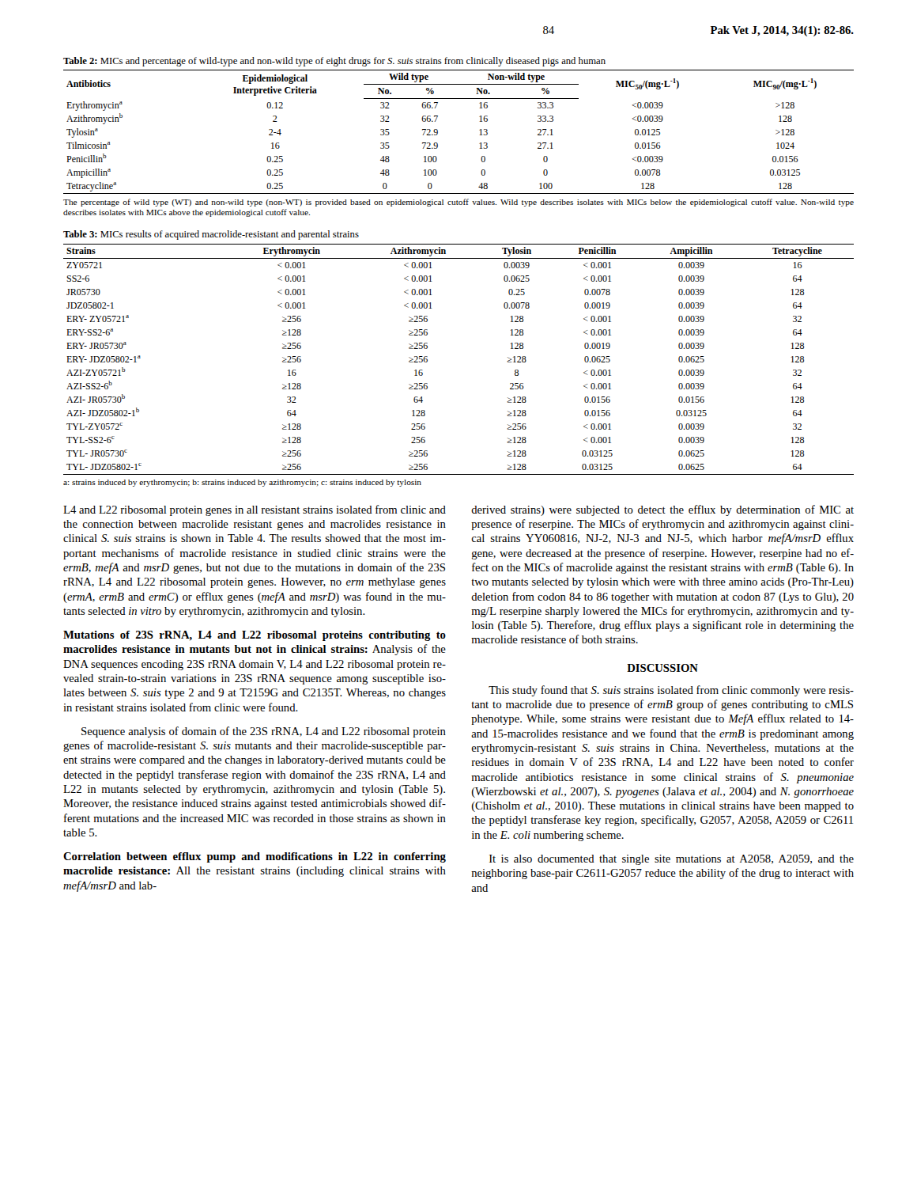84
Pak Vet J, 2014, 34(1): 82-86.
Table 2: MICs and percentage of wild-type and non-wild type of eight drugs for S. suis strains from clinically diseased pigs and human
| Antibiotics | Epidemiological Interpretive Criteria | Wild type | Non-wild type | MIC 50 /(mg·L -1 ) | MIC 90 /(mg·L -1 ) |
| --- | --- | --- | --- | --- | --- |
| No. | % | No. | % |
| Erythromycin a | 0.12 | 32 | 66.7 | 16 | 33.3 | <0.0039 | >128 |
| Azithromycin b | 2 | 32 | 66.7 | 16 | 33.3 | <0.0039 | 128 |
| Tylosin a | 2-4 | 35 | 72.9 | 13 | 27.1 | 0.0125 | >128 |
| Tilmicosin a | 16 | 35 | 72.9 | 13 | 27.1 | 0.0156 | 1024 |
| Penicillin b | 0.25 | 48 | 100 | 0 | 0 | <0.0039 | 0.0156 |
| Ampicillin a | 0.25 | 48 | 100 | 0 | 0 | 0.0078 | 0.03125 |
| Tetracycline a | 0.25 | 0 | 0 | 48 | 100 | 128 | 128 |
The percentage of wild type (WT) and non-wild type (non-WT) is provided based on epidemiological cutoff values. Wild type describes isolates with MICs below the epidemiological cutoff value. Non-wild type describes isolates with MICs above the epidemiological cutoff value.
Table 3: MICs results of acquired macrolide-resistant and parental strains
| Strains | Erythromycin | Azithromycin | Tylosin | Penicillin | Ampicillin | Tetracycline |
| --- | --- | --- | --- | --- | --- | --- |
| ZY05721 | < 0.001 | < 0.001 | 0.0039 | < 0.001 | 0.0039 | 16 |
| SS2-6 | < 0.001 | < 0.001 | 0.0625 | < 0.001 | 0.0039 | 64 |
| JR05730 | < 0.001 | < 0.001 | 0.25 | 0.0078 | 0.0039 | 128 |
| JDZ05802-1 | < 0.001 | < 0.001 | 0.0078 | 0.0019 | 0.0039 | 64 |
| ERY- ZY05721 a | ≥256 | ≥256 | 128 | < 0.001 | 0.0039 | 32 |
| ERY-SS2-6 a | ≥128 | ≥256 | 128 | < 0.001 | 0.0039 | 64 |
| ERY- JR05730 a | ≥256 | ≥256 | 128 | 0.0019 | 0.0039 | 128 |
| ERY- JDZ05802-1 a | ≥256 | ≥256 | ≥128 | 0.0625 | 0.0625 | 128 |
| AZI-ZY05721 b | 16 | 16 | 8 | < 0.001 | 0.0039 | 32 |
| AZI-SS2-6 b | ≥128 | ≥256 | 256 | < 0.001 | 0.0039 | 64 |
| AZI- JR05730 b | 32 | 64 | ≥128 | 0.0156 | 0.0156 | 128 |
| AZI- JDZ05802-1 b | 64 | 128 | ≥128 | 0.0156 | 0.03125 | 64 |
| TYL-ZY0572 c | ≥128 | 256 | ≥256 | < 0.001 | 0.0039 | 32 |
| TYL-SS2-6 c | ≥128 | 256 | ≥128 | < 0.001 | 0.0039 | 128 |
| TYL- JR05730 c | ≥256 | ≥256 | ≥128 | 0.03125 | 0.0625 | 128 |
| TYL- JDZ05802-1 c | ≥256 | ≥256 | ≥128 | 0.03125 | 0.0625 | 64 |
a: strains induced by erythromycin; b: strains induced by azithromycin; c: strains induced by tylosin
L4 and L22 ribosomal protein genes in all resistant strains isolated from clinic and the connection between macrolide resistant genes and macrolides resistance in clinical S. suis strains is shown in Table 4. The results showed that the most important mechanisms of macrolide resistance in studied clinic strains were the ermB, mefA and msrD genes, but not due to the mutations in domain of the 23S rRNA, L4 and L22 ribosomal protein genes. However, no erm methylase genes (ermA, ermB and ermC) or efflux genes (mefA and msrD) was found in the mutants selected in vitro by erythromycin, azithromycin and tylosin.
Mutations of 23S rRNA, L4 and L22 ribosomal proteins contributing to macrolides resistance in mutants but not in clinical strains: Analysis of the DNA sequences encoding 23S rRNA domain V, L4 and L22 ribosomal protein revealed strain-to-strain variations in 23S rRNA sequence among susceptible isolates between S. suis type 2 and 9 at T2159G and C2135T. Whereas, no changes in resistant strains isolated from clinic were found.
Sequence analysis of domain of the 23S rRNA, L4 and L22 ribosomal protein genes of macrolide-resistant S. suis mutants and their macrolide-susceptible parent strains were compared and the changes in laboratory-derived mutants could be detected in the peptidyl transferase region with domainof the 23S rRNA, L4 and L22 in mutants selected by erythromycin, azithromycin and tylosin (Table 5). Moreover, the resistance induced strains against tested antimicrobials showed different mutations and the increased MIC was recorded in those strains as shown in table 5.
Correlation between efflux pump and modifications in L22 in conferring macrolide resistance: All the resistant strains (including clinical strains with mefA/msrD and lab-
derived strains) were subjected to detect the efflux by determination of MIC at presence of reserpine. The MICs of erythromycin and azithromycin against clinical strains YY060816, NJ-2, NJ-3 and NJ-5, which harbor mefA/msrD efflux gene, were decreased at the presence of reserpine. However, reserpine had no effect on the MICs of macrolide against the resistant strains with ermB (Table 6). In two mutants selected by tylosin which were with three amino acids (Pro-Thr-Leu) deletion from codon 84 to 86 together with mutation at codon 87 (Lys to Glu), 20 mg/L reserpine sharply lowered the MICs for erythromycin, azithromycin and tylosin (Table 5). Therefore, drug efflux plays a significant role in determining the macrolide resistance of both strains.
Discussion
This study found that S. suis strains isolated from clinic commonly were resistant to macrolide due to presence of ermB group of genes contributing to cMLS phenotype. While, some strains were resistant due to MefA efflux related to 14- and 15-macrolides resistance and we found that the ermB is predominant among erythromycin-resistant S. suis strains in China. Nevertheless, mutations at the residues in domain V of 23S rRNA, L4 and L22 have been noted to confer macrolide antibiotics resistance in some clinical strains of S. pneumoniae (Wierzbowski et al., 2007), S. pyogenes (Jalava et al., 2004) and N. gonorrhoeae (Chisholm et al., 2010). These mutations in clinical strains have been mapped to the peptidyl transferase key region, specifically, G2057, A2058, A2059 or C2611 in the E. coli numbering scheme.
It is also documented that single site mutations at A2058, A2059, and the neighboring base-pair C2611-G2057 reduce the ability of the drug to interact with and